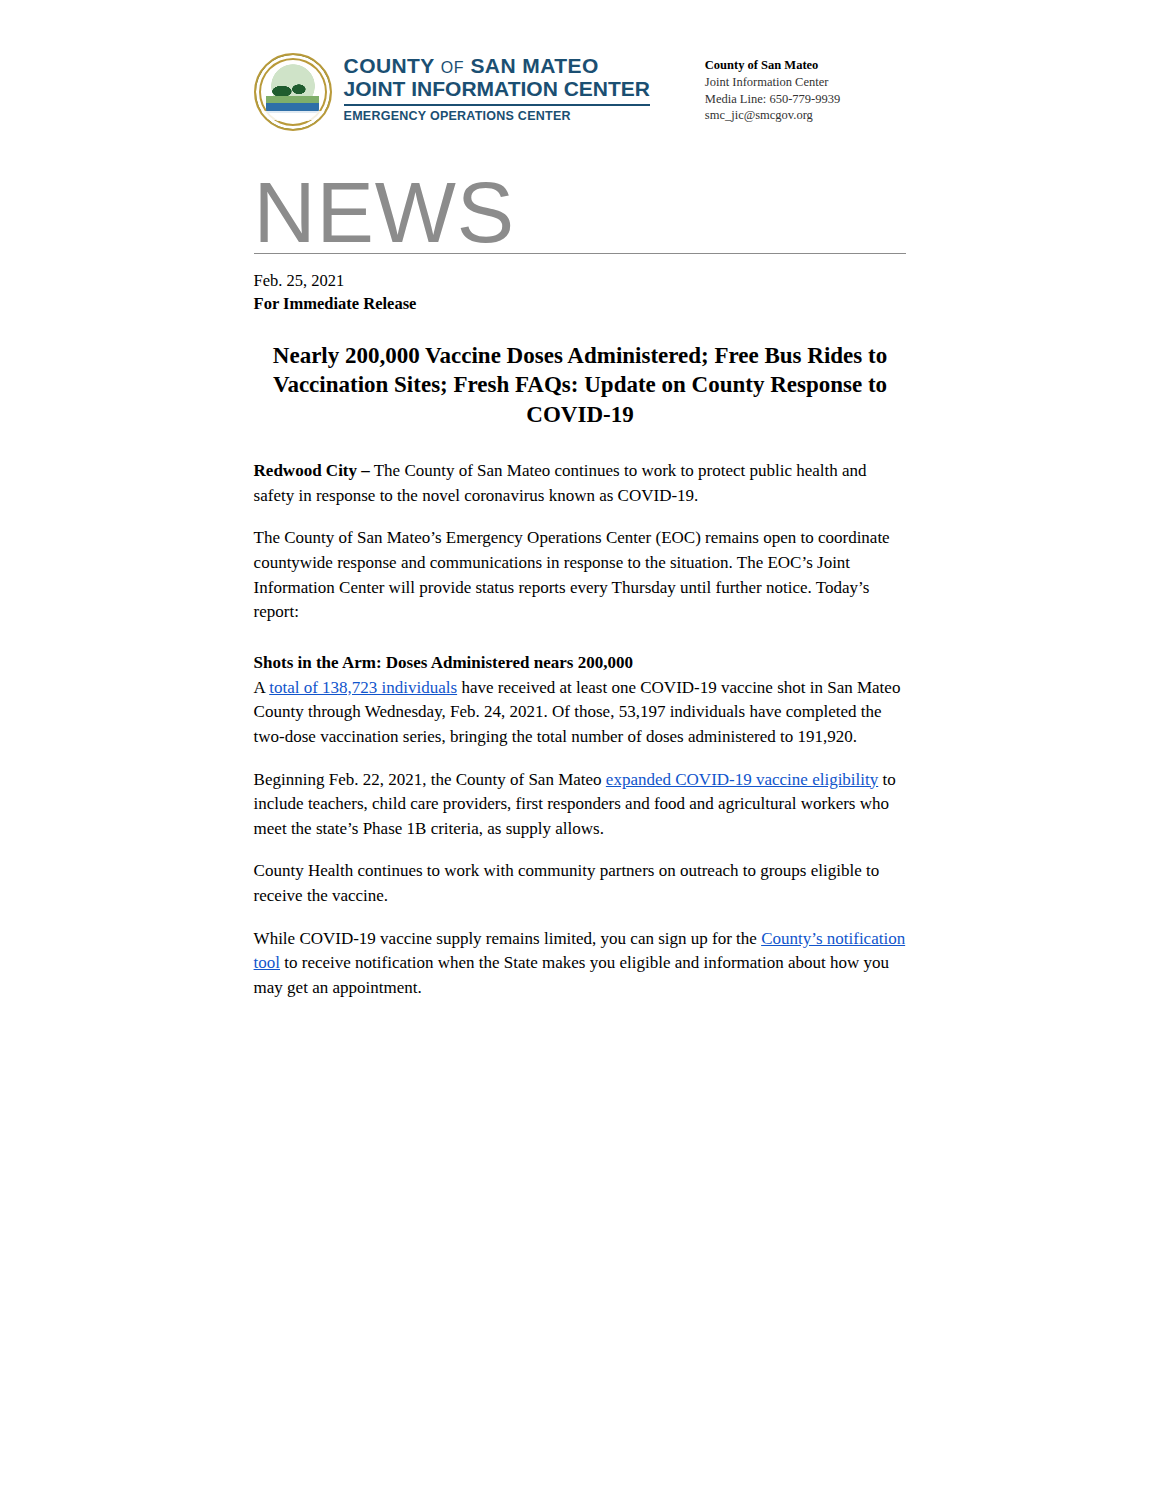COUNTY OF SAN MATEO
JOINT INFORMATION CENTER
EMERGENCY OPERATIONS CENTER
County of San Mateo
Joint Information Center
Media Line: 650-779-9939
smc_jic@smcgov.org
NEWS
Feb. 25, 2021
For Immediate Release
Nearly 200,000 Vaccine Doses Administered; Free Bus Rides to Vaccination Sites; Fresh FAQs: Update on County Response to COVID-19
Redwood City – The County of San Mateo continues to work to protect public health and safety in response to the novel coronavirus known as COVID-19.
The County of San Mateo’s Emergency Operations Center (EOC) remains open to coordinate countywide response and communications in response to the situation. The EOC’s Joint Information Center will provide status reports every Thursday until further notice. Today’s report:
Shots in the Arm: Doses Administered nears 200,000
A total of 138,723 individuals have received at least one COVID-19 vaccine shot in San Mateo County through Wednesday, Feb. 24, 2021. Of those, 53,197 individuals have completed the two-dose vaccination series, bringing the total number of doses administered to 191,920.
Beginning Feb. 22, 2021, the County of San Mateo expanded COVID-19 vaccine eligibility to include teachers, child care providers, first responders and food and agricultural workers who meet the state’s Phase 1B criteria, as supply allows.
County Health continues to work with community partners on outreach to groups eligible to receive the vaccine.
While COVID-19 vaccine supply remains limited, you can sign up for the County’s notification tool to receive notification when the State makes you eligible and information about how you may get an appointment.